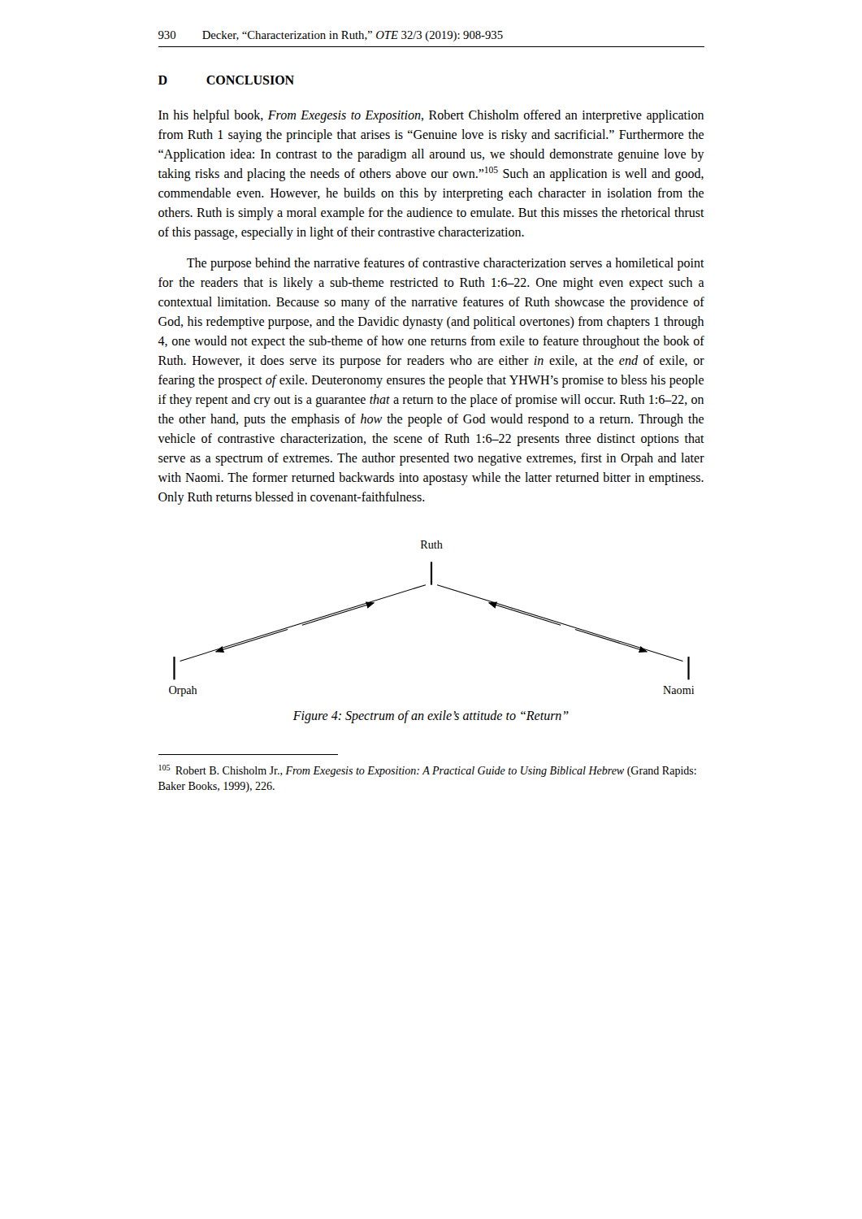930 Decker, “Characterization in Ruth,” OTE 32/3 (2019): 908-935
DCONCLUSION
In his helpful book, From Exegesis to Exposition, Robert Chisholm offered an interpretive application from Ruth 1 saying the principle that arises is “Genuine love is risky and sacrificial.” Furthermore the “Application idea: In contrast to the paradigm all around us, we should demonstrate genuine love by taking risks and placing the needs of others above our own.”105 Such an application is well and good, commendable even. However, he builds on this by interpreting each character in isolation from the others. Ruth is simply a moral example for the audience to emulate. But this misses the rhetorical thrust of this passage, especially in light of their contrastive characterization.
The purpose behind the narrative features of contrastive characterization serves a homiletical point for the readers that is likely a sub-theme restricted to Ruth 1:6–22. One might even expect such a contextual limitation. Because so many of the narrative features of Ruth showcase the providence of God, his redemptive purpose, and the Davidic dynasty (and political overtones) from chapters 1 through 4, one would not expect the sub-theme of how one returns from exile to feature throughout the book of Ruth. However, it does serve its purpose for readers who are either in exile, at the end of exile, or fearing the prospect of exile. Deuteronomy ensures the people that YHWH’s promise to bless his people if they repent and cry out is a guarantee that a return to the place of promise will occur. Ruth 1:6–22, on the other hand, puts the emphasis of how the people of God would respond to a return. Through the vehicle of contrastive characterization, the scene of Ruth 1:6–22 presents three distinct options that serve as a spectrum of extremes. The author presented two negative extremes, first in Orpah and later with Naomi. The former returned backwards into apostasy while the latter returned bitter in emptiness. Only Ruth returns blessed in covenant-faithfulness.
Ruth Orpah Naomi
Figure 4: Spectrum of an exile’s attitude to “Return”
105 Robert B. Chisholm Jr., From Exegesis to Exposition: A Practical Guide to Using Biblical Hebrew (Grand Rapids: Baker Books, 1999), 226.